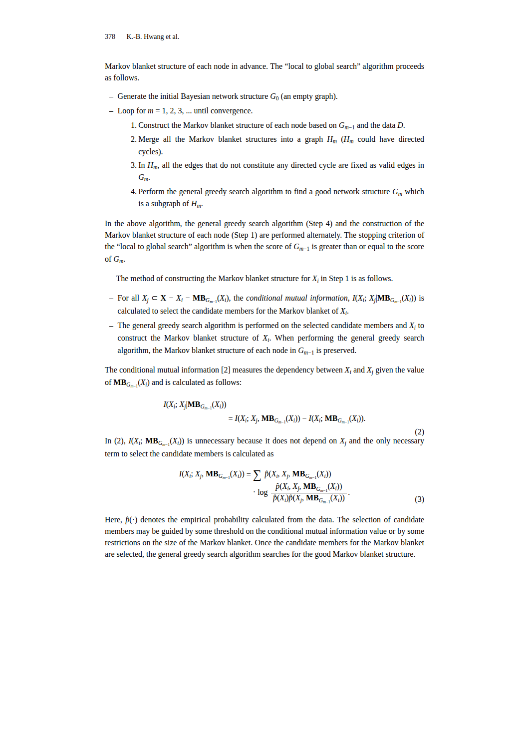378 K.-B. Hwang et al.
Markov blanket structure of each node in advance. The “local to global search” algorithm proceeds as follows.
Generate the initial Bayesian network structure G0 (an empty graph).
Loop for m = 1, 2, 3, ... until convergence.
Construct the Markov blanket structure of each node based on Gm−1 and the data D.
Merge all the Markov blanket structures into a graph Hm (Hm could have directed cycles).
In Hm, all the edges that do not constitute any directed cycle are fixed as valid edges in Gm.
Perform the general greedy search algorithm to find a good network structure Gm which is a subgraph of Hm.
In the above algorithm, the general greedy search algorithm (Step 4) and the construction of the Markov blanket structure of each node (Step 1) are performed alternately. The stopping criterion of the “local to global search” algorithm is when the score of Gm−1 is greater than or equal to the score of Gm.
The method of constructing the Markov blanket structure for Xi in Step 1 is as follows.
For all Xj ⊂ X − Xi − MBGm−1(Xi), the conditional mutual information, I(Xi; Xj|MBGm−1(Xi)) is calculated to select the candidate members for the Markov blanket of Xi.
The general greedy search algorithm is performed on the selected candidate members and Xi to construct the Markov blanket structure of Xi. When performing the general greedy search algorithm, the Markov blanket structure of each node in Gm−1 is preserved.
The conditional mutual information [2] measures the dependency between Xi and Xj given the value of MBGm−1(Xi) and is calculated as follows:
| I ( X i ; X j / MB G m −1 ( X i )) | | |
| | = | I ( X i ; X j , MB G m −1 ( X i )) − I ( X i ; MB G m −1 ( X i )). |
(2)
In (2), I(Xi; MBGm−1(Xi)) is unnecessary because it does not depend on Xj and the only necessary term to select the candidate members is calculated as
| I ( X i ; X j , MB G m −1 ( X i )) | = | ∑ p̂ ( X i , X j , MB G m −1 ( X i )) |
| | | · log p̂ ( X i , X j , MB G m −1 ( X i )) p̂ ( X i ) p̂ ( X j , MB G m −1 ( X i )) . |
(3)
Here, p̂(·) denotes the empirical probability calculated from the data. The selection of candidate members may be guided by some threshold on the conditional mutual information value or by some restrictions on the size of the Markov blanket. Once the candidate members for the Markov blanket are selected, the general greedy search algorithm searches for the good Markov blanket structure.